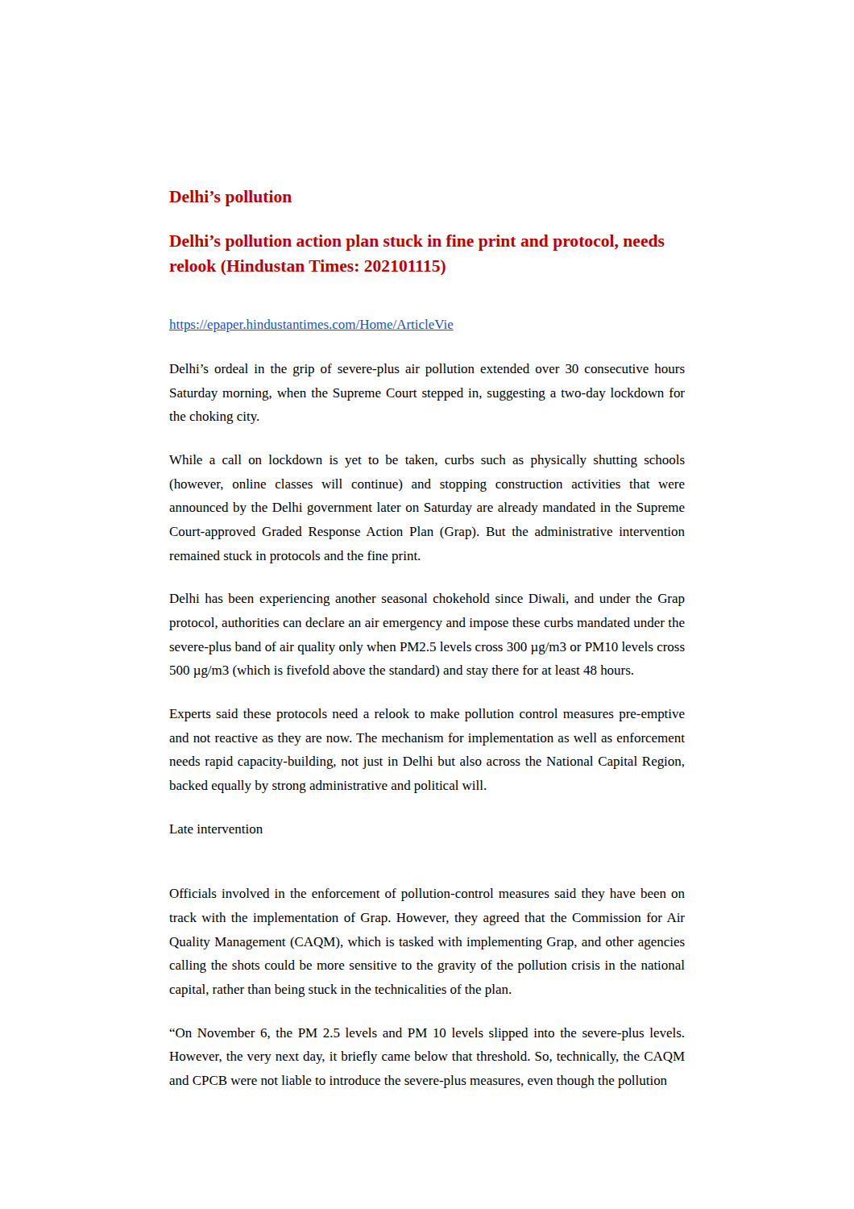Delhi’s pollution
Delhi’s pollution action plan stuck in fine print and protocol, needs relook (Hindustan Times: 202101115)
https://epaper.hindustantimes.com/Home/ArticleVie
Delhi’s ordeal in the grip of severe-plus air pollution extended over 30 consecutive hours Saturday morning, when the Supreme Court stepped in, suggesting a two-day lockdown for the choking city.
While a call on lockdown is yet to be taken, curbs such as physically shutting schools (however, online classes will continue) and stopping construction activities that were announced by the Delhi government later on Saturday are already mandated in the Supreme Court-approved Graded Response Action Plan (Grap). But the administrative intervention remained stuck in protocols and the fine print.
Delhi has been experiencing another seasonal chokehold since Diwali, and under the Grap protocol, authorities can declare an air emergency and impose these curbs mandated under the severe-plus band of air quality only when PM2.5 levels cross 300 µg/m3 or PM10 levels cross 500 µg/m3 (which is fivefold above the standard) and stay there for at least 48 hours.
Experts said these protocols need a relook to make pollution control measures pre-emptive and not reactive as they are now. The mechanism for implementation as well as enforcement needs rapid capacity-building, not just in Delhi but also across the National Capital Region, backed equally by strong administrative and political will.
Late intervention
Officials involved in the enforcement of pollution-control measures said they have been on track with the implementation of Grap. However, they agreed that the Commission for Air Quality Management (CAQM), which is tasked with implementing Grap, and other agencies calling the shots could be more sensitive to the gravity of the pollution crisis in the national capital, rather than being stuck in the technicalities of the plan.
“On November 6, the PM 2.5 levels and PM 10 levels slipped into the severe-plus levels. However, the very next day, it briefly came below that threshold. So, technically, the CAQM and CPCB were not liable to introduce the severe-plus measures, even though the pollution